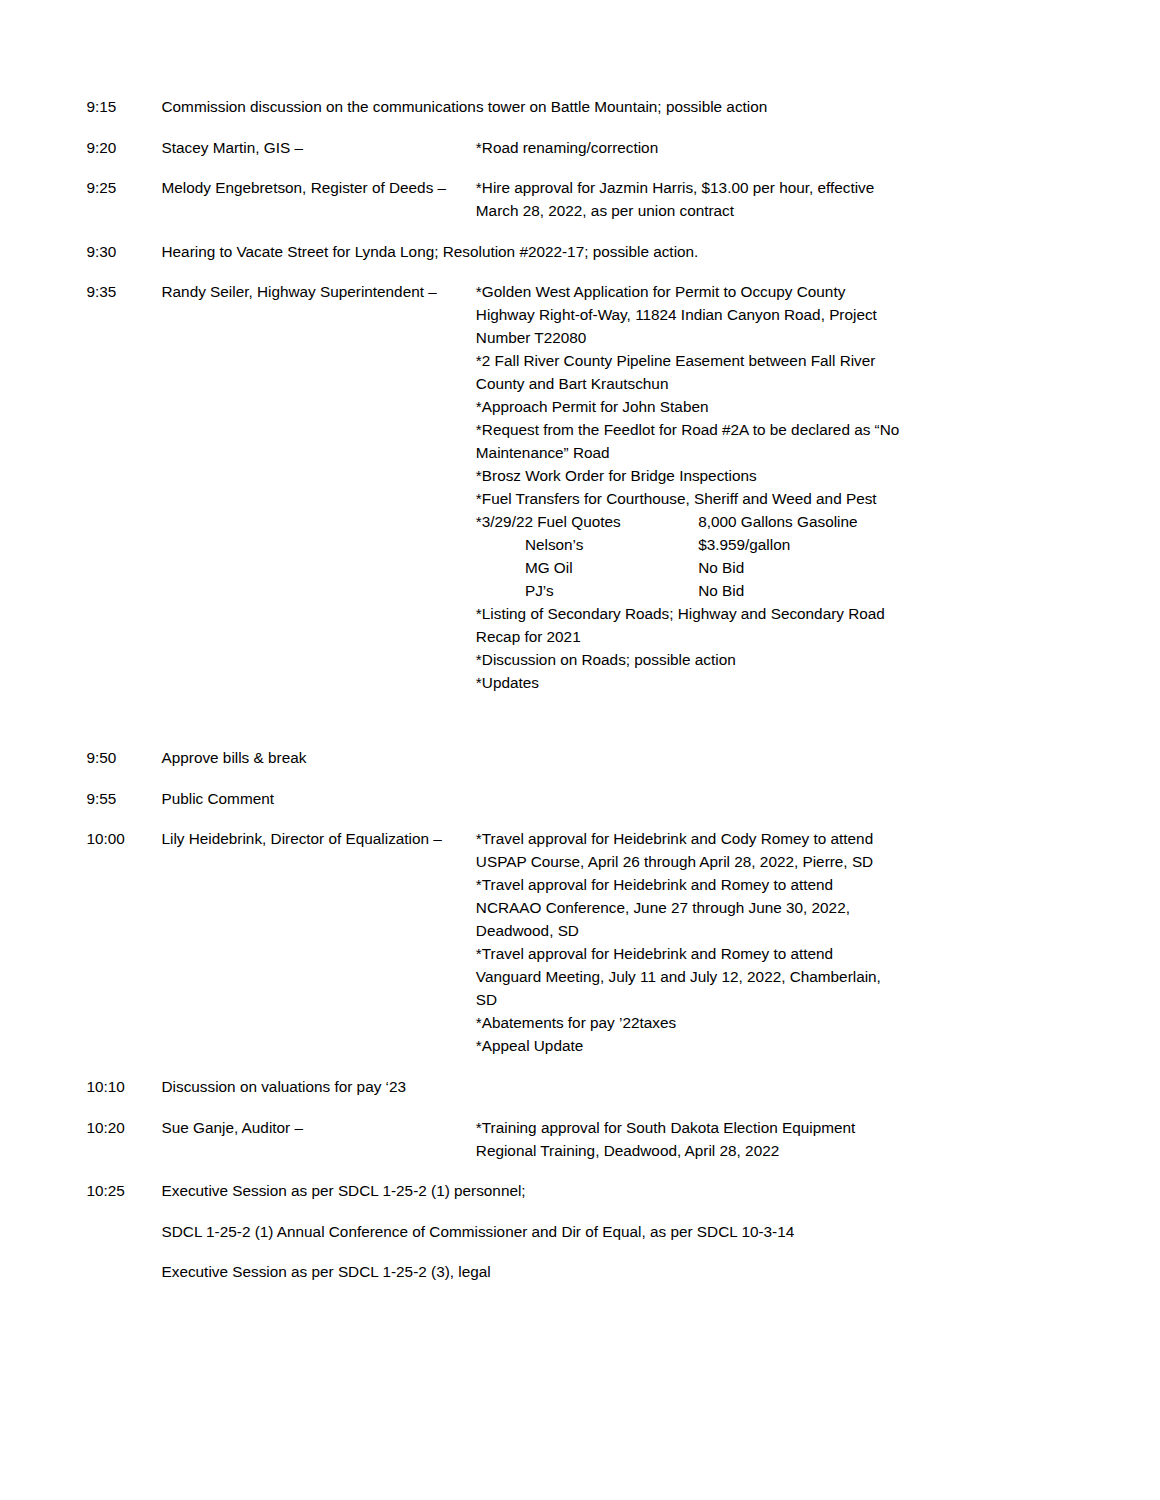| 9:15 | Commission discussion on the communications tower on Battle Mountain; possible action |
| 9:20 | Stacey Martin, GIS – | *Road renaming/correction |
| 9:25 | Melody Engebretson, Register of Deeds – | *Hire approval for Jazmin Harris, $13.00 per hour, effective March 28, 2022, as per union contract |
| 9:30 | Hearing to Vacate Street for Lynda Long; Resolution #2022-17; possible action. |
| 9:35 | Randy Seiler, Highway Superintendent – | *Golden West Application for Permit to Occupy County Highway Right-of-Way, 11824 Indian Canyon Road, Project Number T22080 *2 Fall River County Pipeline Easement between Fall River County and Bart Krautschun *Approach Permit for John Staben *Request from the Feedlot for Road #2A to be declared as “No Maintenance” Road *Brosz Work Order for Bridge Inspections *Fuel Transfers for Courthouse, Sheriff and Weed and Pest *3/29/22 Fuel Quotes 8,000 Gallons Gasoline Nelson’s $3.959/gallon MG Oil No Bid PJ’s No Bid *Listing of Secondary Roads; Highway and Secondary Road Recap for 2021 *Discussion on Roads; possible action *Updates |
| 9:50 | Approve bills & break |
| 9:55 | Public Comment |
| 10:00 | Lily Heidebrink, Director of Equalization – | *Travel approval for Heidebrink and Cody Romey to attend USPAP Course, April 26 through April 28, 2022, Pierre, SD *Travel approval for Heidebrink and Romey to attend NCRAAO Conference, June 27 through June 30, 2022, Deadwood, SD *Travel approval for Heidebrink and Romey to attend Vanguard Meeting, July 11 and July 12, 2022, Chamberlain, SD *Abatements for pay ’22taxes *Appeal Update |
| 10:10 | Discussion on valuations for pay ‘23 |
| 10:20 | Sue Ganje, Auditor – | *Training approval for South Dakota Election Equipment Regional Training, Deadwood, April 28, 2022 |
| 10:25 | Executive Session as per SDCL 1-25-2 (1) personnel; SDCL 1-25-2 (1) Annual Conference of Commissioner and Dir of Equal, as per SDCL 10-3-14 Executive Session as per SDCL 1-25-2 (3), legal |